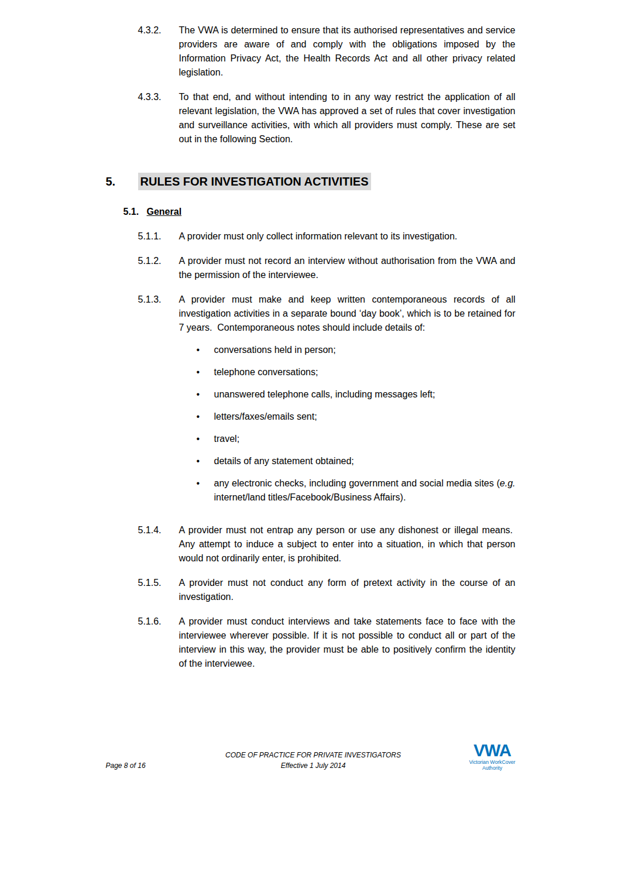4.3.2.
The VWA is determined to ensure that its authorised representatives and service providers are aware of and comply with the obligations imposed by the Information Privacy Act, the Health Records Act and all other privacy related legislation.
4.3.3.
To that end, and without intending to in any way restrict the application of all relevant legislation, the VWA has approved a set of rules that cover investigation and surveillance activities, with which all providers must comply. These are set out in the following Section.
5. RULES FOR INVESTIGATION ACTIVITIES
5.1. General
5.1.1.
A provider must only collect information relevant to its investigation.
5.1.2.
A provider must not record an interview without authorisation from the VWA and the permission of the interviewee.
5.1.3.
A provider must make and keep written contemporaneous records of all investigation activities in a separate bound ‘day book’, which is to be retained for 7 years. Contemporaneous notes should include details of:
conversations held in person;
telephone conversations;
unanswered telephone calls, including messages left;
letters/faxes/emails sent;
travel;
details of any statement obtained;
any electronic checks, including government and social media sites (e.g. internet/land titles/Facebook/Business Affairs).
5.1.4.
A provider must not entrap any person or use any dishonest or illegal means. Any attempt to induce a subject to enter into a situation, in which that person would not ordinarily enter, is prohibited.
5.1.5.
A provider must not conduct any form of pretext activity in the course of an investigation.
5.1.6.
A provider must conduct interviews and take statements face to face with the interviewee wherever possible. If it is not possible to conduct all or part of the interview in this way, the provider must be able to positively confirm the identity of the interviewee.
Page 8 of 16
CODE OF PRACTICE FOR PRIVATE INVESTIGATORS Effective 1 July 2014
VWA
Victorian WorkCover
Authority